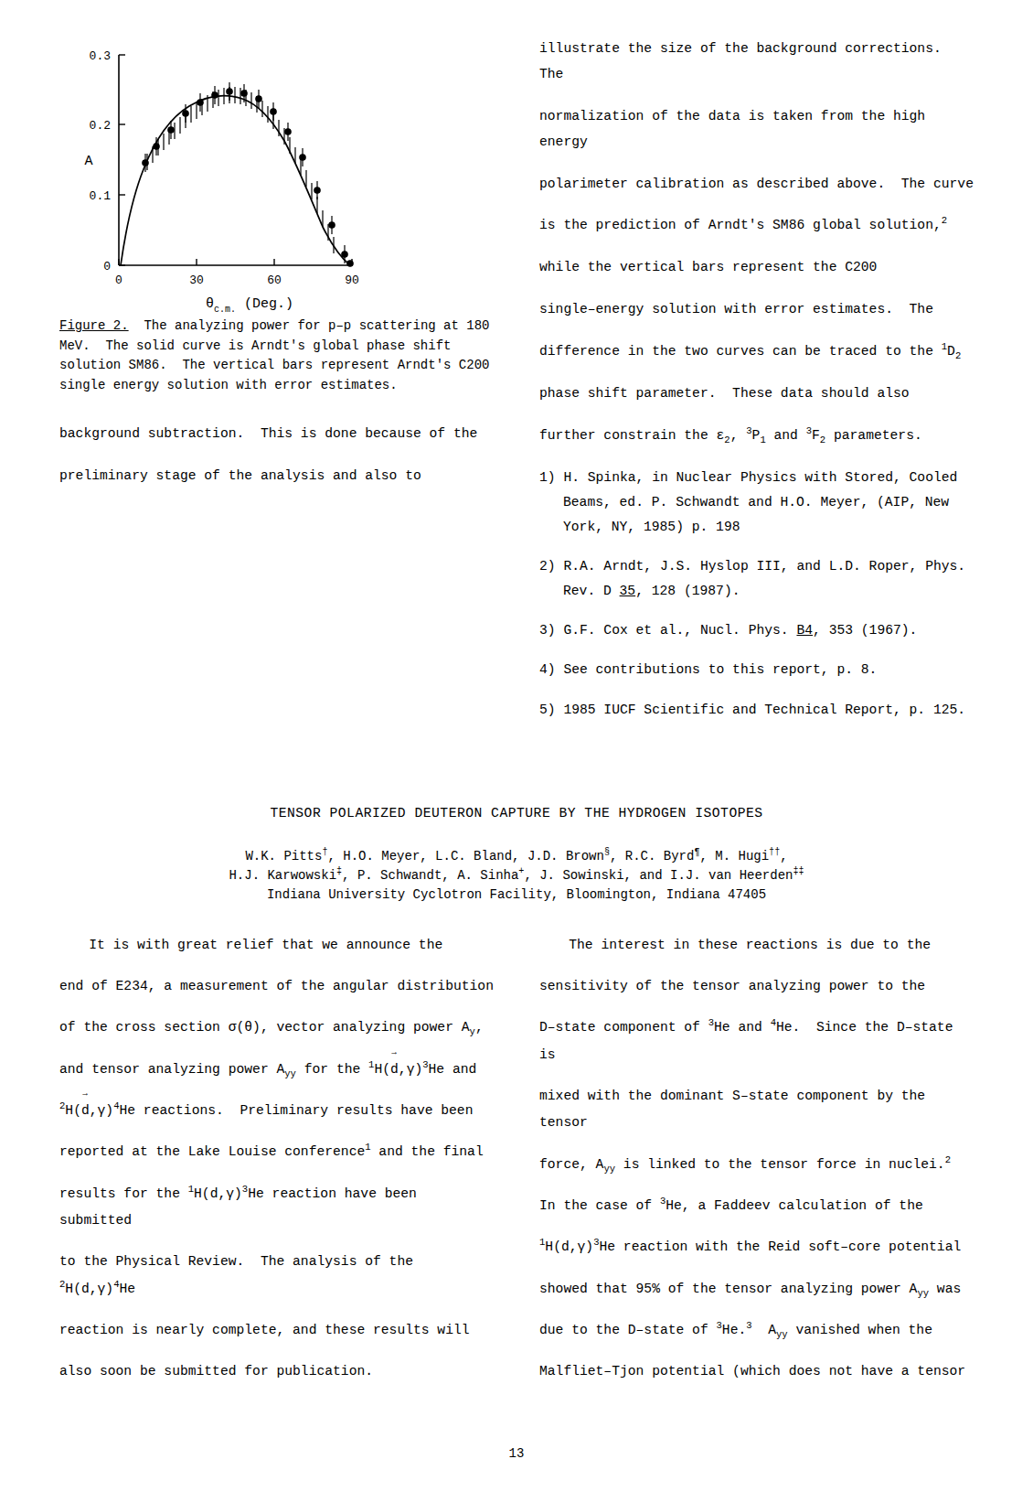0 0.1 0.2 0.3 0 30 60 90 A θc.m. (Deg.)
Figure 2. The analyzing power for p–p scattering at 180 MeV. The solid curve is Arndt's global phase shift solution SM86. The vertical bars represent Arndt's C200 single energy solution with error estimates.
background subtraction. This is done because of the
preliminary stage of the analysis and also to
illustrate the size of the background corrections. The
normalization of the data is taken from the high energy
polarimeter calibration as described above. The curve
is the prediction of Arndt's SM86 global solution,2
while the vertical bars represent the C200
single–energy solution with error estimates. The
difference in the two curves can be traced to the 1D2
phase shift parameter. These data should also
further constrain the ε2, 3P1 and 3F2 parameters.
1) H. Spinka, in Nuclear Physics with Stored, Cooled Beams, ed. P. Schwandt and H.O. Meyer, (AIP, New York, NY, 1985) p. 198
2) R.A. Arndt, J.S. Hyslop III, and L.D. Roper, Phys. Rev. D 35, 128 (1987).
3) G.F. Cox et al., Nucl. Phys. B4, 353 (1967).
4) See contributions to this report, p. 8.
5) 1985 IUCF Scientific and Technical Report, p. 125.
TENSOR POLARIZED DEUTERON CAPTURE BY THE HYDROGEN ISOTOPES
W.K. Pitts†, H.O. Meyer, L.C. Bland, J.D. Brown§, R.C. Byrd¶, M. Hugi††,
H.J. Karwowski‡, P. Schwandt, A. Sinha+, J. Sowinski, and I.J. van Heerden‡‡
Indiana University Cyclotron Facility, Bloomington, Indiana 47405
It is with great relief that we announce the
end of E234, a measurement of the angular distribution
of the cross section σ(θ), vector analyzing power Ay,
and tensor analyzing power Ayy for the 1H(d,γ)3He and
2H(d,γ)4He reactions. Preliminary results have been
reported at the Lake Louise conference1 and the final
results for the 1H(d,γ)3He reaction have been submitted
to the Physical Review. The analysis of the 2H(d,γ)4He
reaction is nearly complete, and these results will
also soon be submitted for publication.
The interest in these reactions is due to the
sensitivity of the tensor analyzing power to the
D–state component of 3He and 4He. Since the D–state is
mixed with the dominant S–state component by the tensor
force, Ayy is linked to the tensor force in nuclei.2
In the case of 3He, a Faddeev calculation of the
1H(d,γ)3He reaction with the Reid soft–core potential
showed that 95% of the tensor analyzing power Ayy was
due to the D–state of 3He.3 Ayy vanished when the
Malfliet–Tjon potential (which does not have a tensor
13